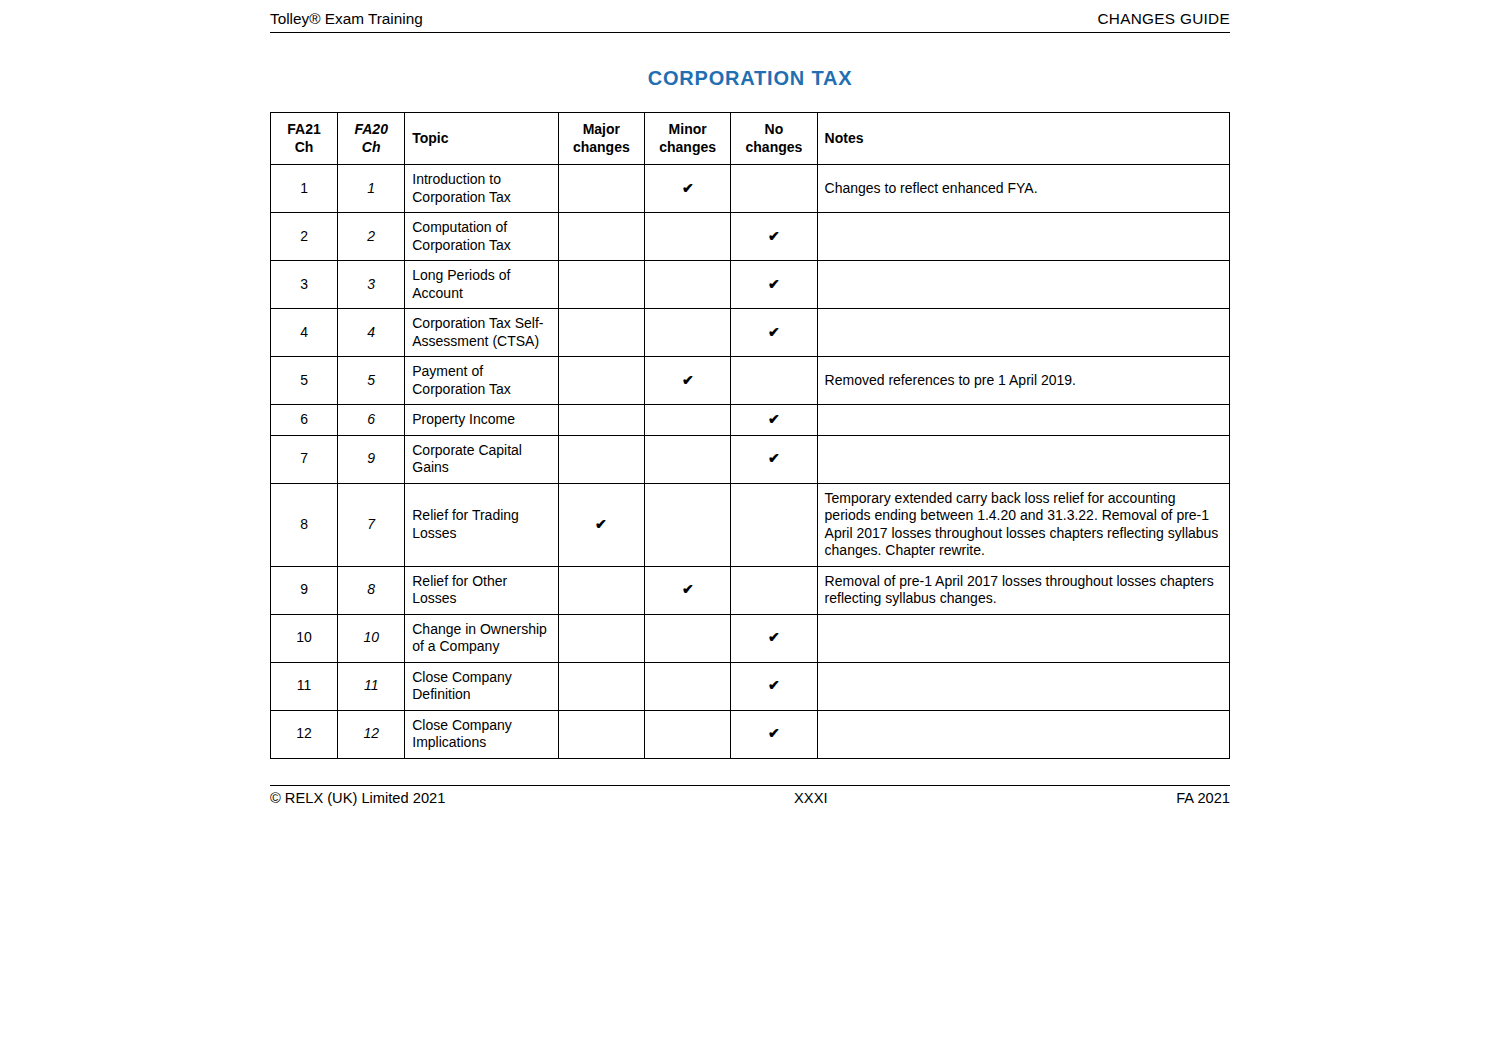Tolley® Exam Training
CHANGES GUIDE
CORPORATION TAX
| FA21 Ch | FA20 Ch | Topic | Major changes | Minor changes | No changes | Notes |
| --- | --- | --- | --- | --- | --- | --- |
| 1 | 1 | Introduction to Corporation Tax | | ✔ | | Changes to reflect enhanced FYA. |
| 2 | 2 | Computation of Corporation Tax | | | ✔ | |
| 3 | 3 | Long Periods of Account | | | ✔ | |
| 4 | 4 | Corporation Tax Self-Assessment (CTSA) | | | ✔ | |
| 5 | 5 | Payment of Corporation Tax | | ✔ | | Removed references to pre 1 April 2019. |
| 6 | 6 | Property Income | | | ✔ | |
| 7 | 9 | Corporate Capital Gains | | | ✔ | |
| 8 | 7 | Relief for Trading Losses | ✔ | | | Temporary extended carry back loss relief for accounting periods ending between 1.4.20 and 31.3.22. Removal of pre-1 April 2017 losses throughout losses chapters reflecting syllabus changes. Chapter rewrite. |
| 9 | 8 | Relief for Other Losses | | ✔ | | Removal of pre-1 April 2017 losses throughout losses chapters reflecting syllabus changes. |
| 10 | 10 | Change in Ownership of a Company | | | ✔ | |
| 11 | 11 | Close Company Definition | | | ✔ | |
| 12 | 12 | Close Company Implications | | | ✔ | |
© RELX (UK) Limited 2021
XXXI
FA 2021